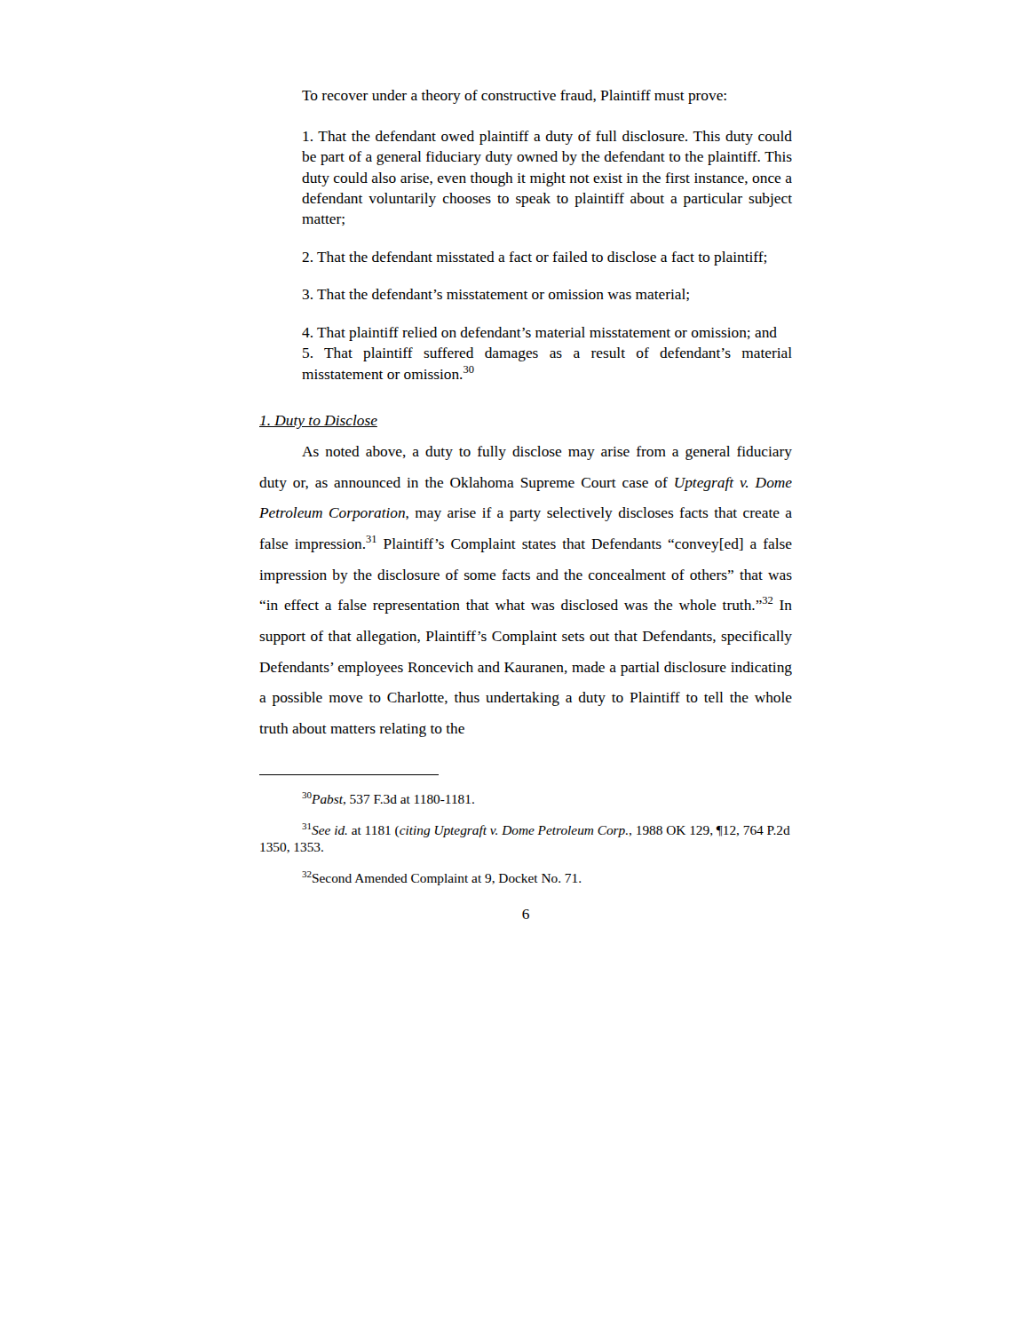To recover under a theory of constructive fraud, Plaintiff must prove:
1. That the defendant owed plaintiff a duty of full disclosure. This duty could be part of a general fiduciary duty owned by the defendant to the plaintiff. This duty could also arise, even though it might not exist in the first instance, once a defendant voluntarily chooses to speak to plaintiff about a particular subject matter;
2. That the defendant misstated a fact or failed to disclose a fact to plaintiff;
3. That the defendant’s misstatement or omission was material;
4. That plaintiff relied on defendant’s material misstatement or omission; and
5. That plaintiff suffered damages as a result of defendant’s material misstatement or omission.30
1. Duty to Disclose
As noted above, a duty to fully disclose may arise from a general fiduciary duty or, as announced in the Oklahoma Supreme Court case of Uptegraft v. Dome Petroleum Corporation, may arise if a party selectively discloses facts that create a false impression.31 Plaintiff’s Complaint states that Defendants “convey[ed] a false impression by the disclosure of some facts and the concealment of others” that was “in effect a false representation that what was disclosed was the whole truth.”32 In support of that allegation, Plaintiff’s Complaint sets out that Defendants, specifically Defendants’ employees Roncevich and Kauranen, made a partial disclosure indicating a possible move to Charlotte, thus undertaking a duty to Plaintiff to tell the whole truth about matters relating to the
30 Pabst, 537 F.3d at 1180-1181.
31 See id. at 1181 (citing Uptegraft v. Dome Petroleum Corp., 1988 OK 129, ¶12, 764 P.2d 1350, 1353.
32 Second Amended Complaint at 9, Docket No. 71.
6